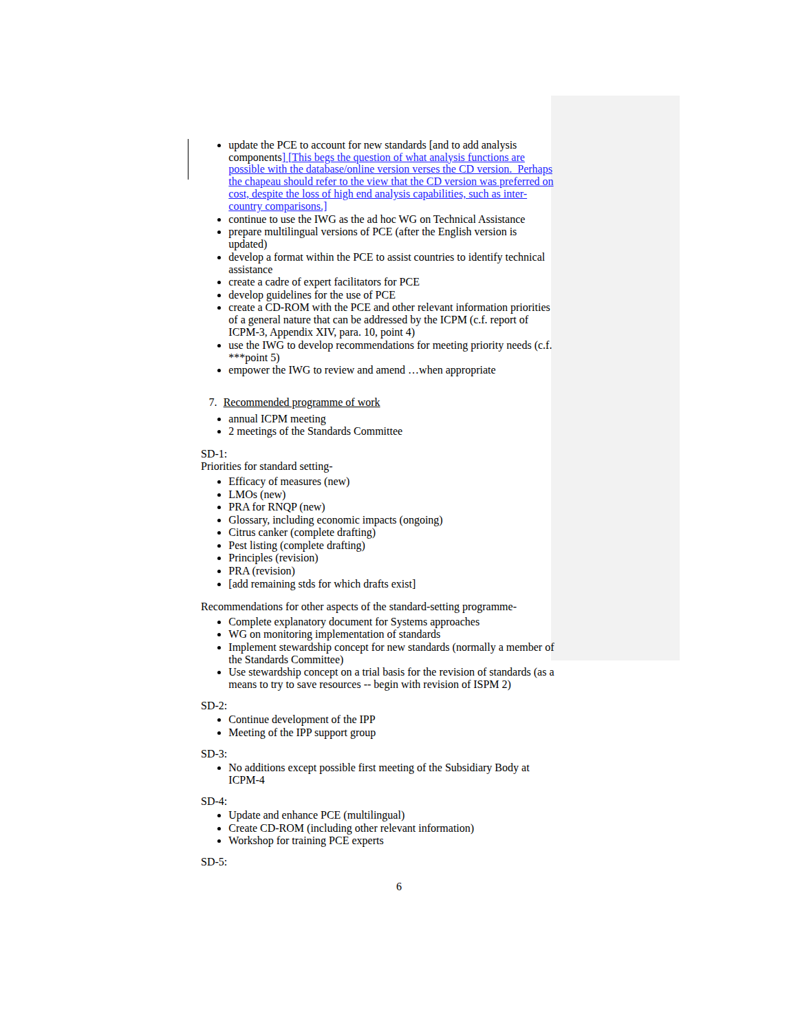update the PCE to account for new standards [and to add analysis components] [This begs the question of what analysis functions are possible with the database/online version verses the CD version. Perhaps the chapeau should refer to the view that the CD version was preferred on cost, despite the loss of high end analysis capabilities, such as inter-country comparisons.]
continue to use the IWG as the ad hoc WG on Technical Assistance
prepare multilingual versions of PCE (after the English version is updated)
develop a format within the PCE to assist countries to identify technical assistance
create a cadre of expert facilitators for PCE
develop guidelines for the use of PCE
create a CD-ROM with the PCE and other relevant information priorities of a general nature that can be addressed by the ICPM (c.f. report of ICPM-3, Appendix XIV, para. 10, point 4)
use the IWG to develop recommendations for meeting priority needs (c.f. ***point 5)
empower the IWG to review and amend …when appropriate
7. Recommended programme of work
annual ICPM meeting
2 meetings of the Standards Committee
SD-1:
Priorities for standard setting-
Efficacy of measures (new)
LMOs (new)
PRA for RNQP (new)
Glossary, including economic impacts (ongoing)
Citrus canker (complete drafting)
Pest listing (complete drafting)
Principles (revision)
PRA (revision)
[add remaining stds for which drafts exist]
Recommendations for other aspects of the standard-setting programme-
Complete explanatory document for Systems approaches
WG on monitoring implementation of standards
Implement stewardship concept for new standards (normally a member of the Standards Committee)
Use stewardship concept on a trial basis for the revision of standards (as a means to try to save resources -- begin with revision of ISPM 2)
SD-2:
Continue development of the IPP
Meeting of the IPP support group
SD-3:
No additions except possible first meeting of the Subsidiary Body at ICPM-4
SD-4:
Update and enhance PCE (multilingual)
Create CD-ROM (including other relevant information)
Workshop for training PCE experts
SD-5:
6